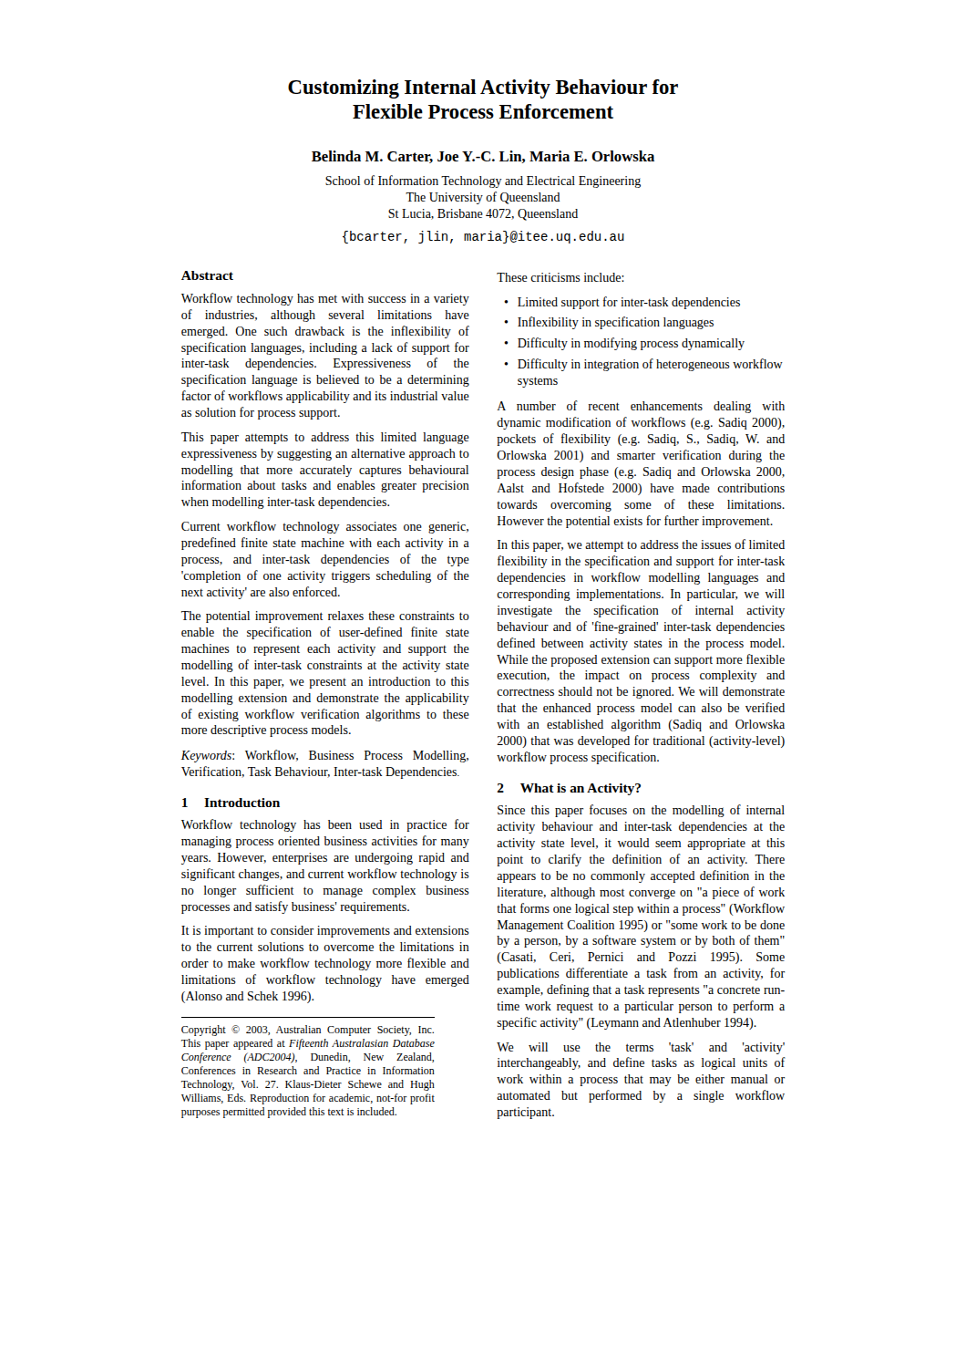Customizing Internal Activity Behaviour for
Flexible Process Enforcement
Belinda M. Carter, Joe Y.-C. Lin, Maria E. Orlowska
School of Information Technology and Electrical Engineering
The University of Queensland
St Lucia, Brisbane 4072, Queensland
{bcarter, jlin, maria}@itee.uq.edu.au
Abstract
Workflow technology has met with success in a variety of industries, although several limitations have emerged. One such drawback is the inflexibility of specification languages, including a lack of support for inter-task dependencies. Expressiveness of the specification language is believed to be a determining factor of workflows applicability and its industrial value as solution for process support.
This paper attempts to address this limited language expressiveness by suggesting an alternative approach to modelling that more accurately captures behavioural information about tasks and enables greater precision when modelling inter-task dependencies.
Current workflow technology associates one generic, predefined finite state machine with each activity in a process, and inter-task dependencies of the type 'completion of one activity triggers scheduling of the next activity' are also enforced.
The potential improvement relaxes these constraints to enable the specification of user-defined finite state machines to represent each activity and support the modelling of inter-task constraints at the activity state level. In this paper, we present an introduction to this modelling extension and demonstrate the applicability of existing workflow verification algorithms to these more descriptive process models.
Keywords: Workflow, Business Process Modelling, Verification, Task Behaviour, Inter-task Dependencies.
1 Introduction
Workflow technology has been used in practice for managing process oriented business activities for many years. However, enterprises are undergoing rapid and significant changes, and current workflow technology is no longer sufficient to manage complex business processes and satisfy business' requirements.
It is important to consider improvements and extensions to the current solutions to overcome the limitations in order to make workflow technology more flexible and limitations of workflow technology have emerged (Alonso and Schek 1996).
Copyright © 2003, Australian Computer Society, Inc. This paper appeared at Fifteenth Australasian Database Conference (ADC2004), Dunedin, New Zealand, Conferences in Research and Practice in Information Technology, Vol. 27. Klaus-Dieter Schewe and Hugh Williams, Eds. Reproduction for academic, not-for profit purposes permitted provided this text is included.
These criticisms include:
Limited support for inter-task dependencies
Inflexibility in specification languages
Difficulty in modifying process dynamically
Difficulty in integration of heterogeneous workflow systems
A number of recent enhancements dealing with dynamic modification of workflows (e.g. Sadiq 2000), pockets of flexibility (e.g. Sadiq, S., Sadiq, W. and Orlowska 2001) and smarter verification during the process design phase (e.g. Sadiq and Orlowska 2000, Aalst and Hofstede 2000) have made contributions towards overcoming some of these limitations. However the potential exists for further improvement.
In this paper, we attempt to address the issues of limited flexibility in the specification and support for inter-task dependencies in workflow modelling languages and corresponding implementations. In particular, we will investigate the specification of internal activity behaviour and of 'fine-grained' inter-task dependencies defined between activity states in the process model. While the proposed extension can support more flexible execution, the impact on process complexity and correctness should not be ignored. We will demonstrate that the enhanced process model can also be verified with an established algorithm (Sadiq and Orlowska 2000) that was developed for traditional (activity-level) workflow process specification.
2 What is an Activity?
Since this paper focuses on the modelling of internal activity behaviour and inter-task dependencies at the activity state level, it would seem appropriate at this point to clarify the definition of an activity. There appears to be no commonly accepted definition in the literature, although most converge on "a piece of work that forms one logical step within a process" (Workflow Management Coalition 1995) or "some work to be done by a person, by a software system or by both of them" (Casati, Ceri, Pernici and Pozzi 1995). Some publications differentiate a task from an activity, for example, defining that a task represents "a concrete run-time work request to a particular person to perform a specific activity" (Leymann and Atlenhuber 1994).
We will use the terms 'task' and 'activity' interchangeably, and define tasks as logical units of work within a process that may be either manual or automated but performed by a single workflow participant.